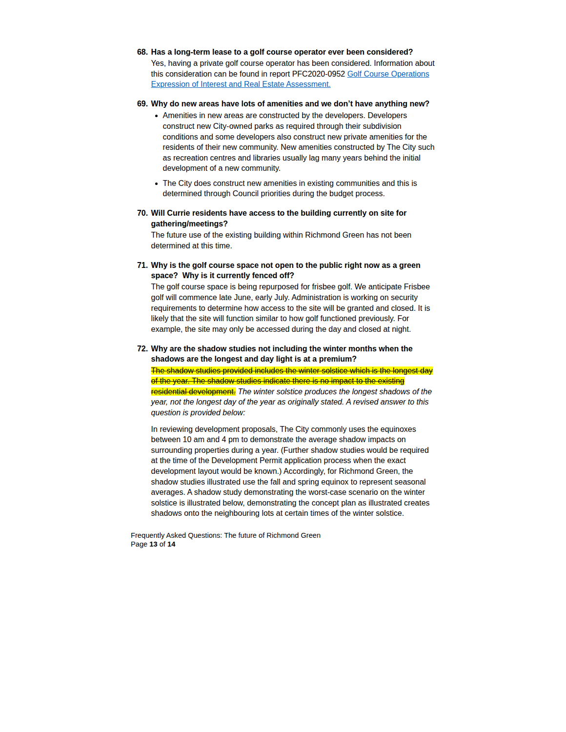68.
Has a long-term lease to a golf course operator ever been considered?
Yes, having a private golf course operator has been considered. Information about this consideration can be found in report PFC2020-0952 Golf Course Operations Expression of Interest and Real Estate Assessment.
69.
Why do new areas have lots of amenities and we don’t have anything new?
Amenities in new areas are constructed by the developers. Developers construct new City-owned parks as required through their subdivision conditions and some developers also construct new private amenities for the residents of their new community. New amenities constructed by The City such as recreation centres and libraries usually lag many years behind the initial development of a new community.
The City does construct new amenities in existing communities and this is determined through Council priorities during the budget process.
70.
Will Currie residents have access to the building currently on site for gathering/meetings?
The future use of the existing building within Richmond Green has not been determined at this time.
71.
Why is the golf course space not open to the public right now as a green space? Why is it currently fenced off?
The golf course space is being repurposed for frisbee golf. We anticipate Frisbee golf will commence late June, early July. Administration is working on security requirements to determine how access to the site will be granted and closed. It is likely that the site will function similar to how golf functioned previously. For example, the site may only be accessed during the day and closed at night.
72.
Why are the shadow studies not including the winter months when the shadows are the longest and day light is at a premium?
The shadow studies provided includes the winter solstice which is the longest day of the year. The shadow studies indicate there is no impact to the existing residential development. The winter solstice produces the longest shadows of the year, not the longest day of the year as originally stated. A revised answer to this question is provided below:
In reviewing development proposals, The City commonly uses the equinoxes between 10 am and 4 pm to demonstrate the average shadow impacts on surrounding properties during a year. (Further shadow studies would be required at the time of the Development Permit application process when the exact development layout would be known.) Accordingly, for Richmond Green, the shadow studies illustrated use the fall and spring equinox to represent seasonal averages. A shadow study demonstrating the worst-case scenario on the winter solstice is illustrated below, demonstrating the concept plan as illustrated creates shadows onto the neighbouring lots at certain times of the winter solstice.
Frequently Asked Questions: The future of Richmond Green
Page 13 of 14